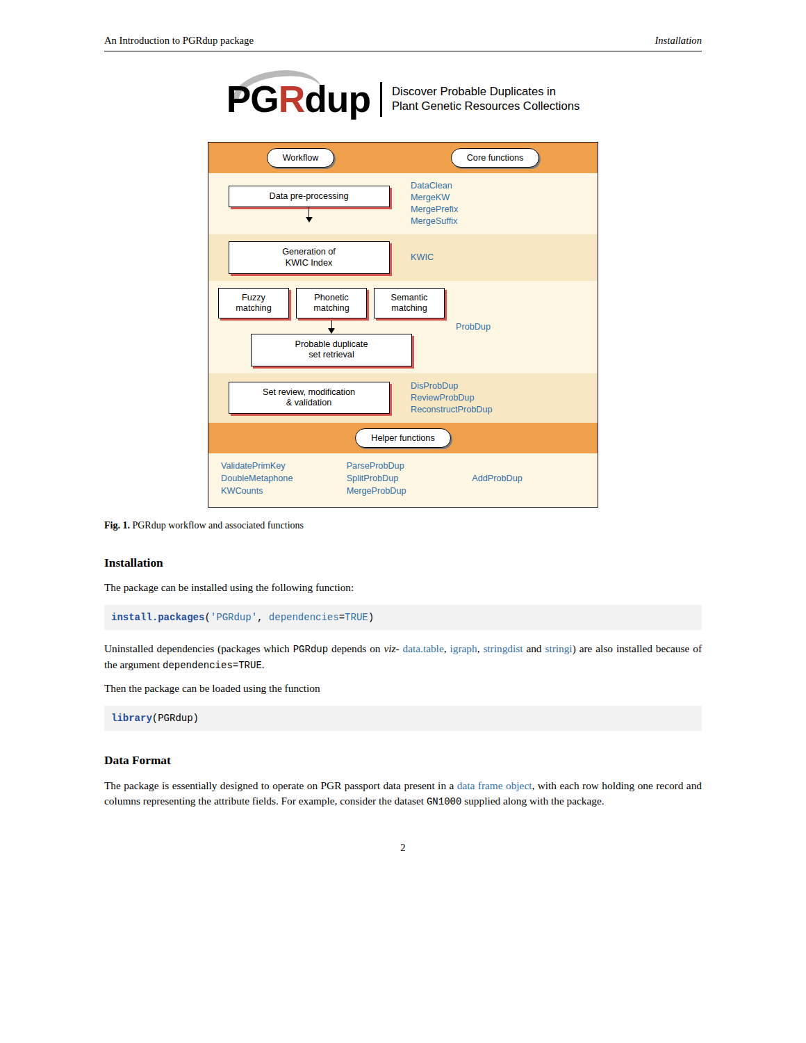An Introduction to PGRdup package Installation
PGRdup
Discover Probable Duplicates in
Plant Genetic Resources Collections
Workflow
Core functions
Data pre-processing
DataClean
MergeKW
MergePrefix
MergeSuffix
Generation of
KWIC Index
KWIC
Fuzzy
matching
Phonetic
matching
Semantic
matching
Probable duplicate
set retrieval
ProbDup
Set review, modification
& validation
DisProbDup
ReviewProbDup
ReconstructProbDup
Helper functions
ValidatePrimKey
DoubleMetaphone
KWCounts
ParseProbDup
SplitProbDup
MergeProbDup
AddProbDup
Fig. 1. PGRdup workflow and associated functions
Installation
The package can be installed using the following function:
install.packages('PGRdup', dependencies=TRUE)
Uninstalled dependencies (packages which PGRdup depends on viz- data.table, igraph, stringdist and stringi) are also installed because of the argument dependencies=TRUE.
Then the package can be loaded using the function
library(PGRdup)
Data Format
The package is essentially designed to operate on PGR passport data present in a data frame object, with each row holding one record and columns representing the attribute fields. For example, consider the dataset GN1000 supplied along with the package.
2